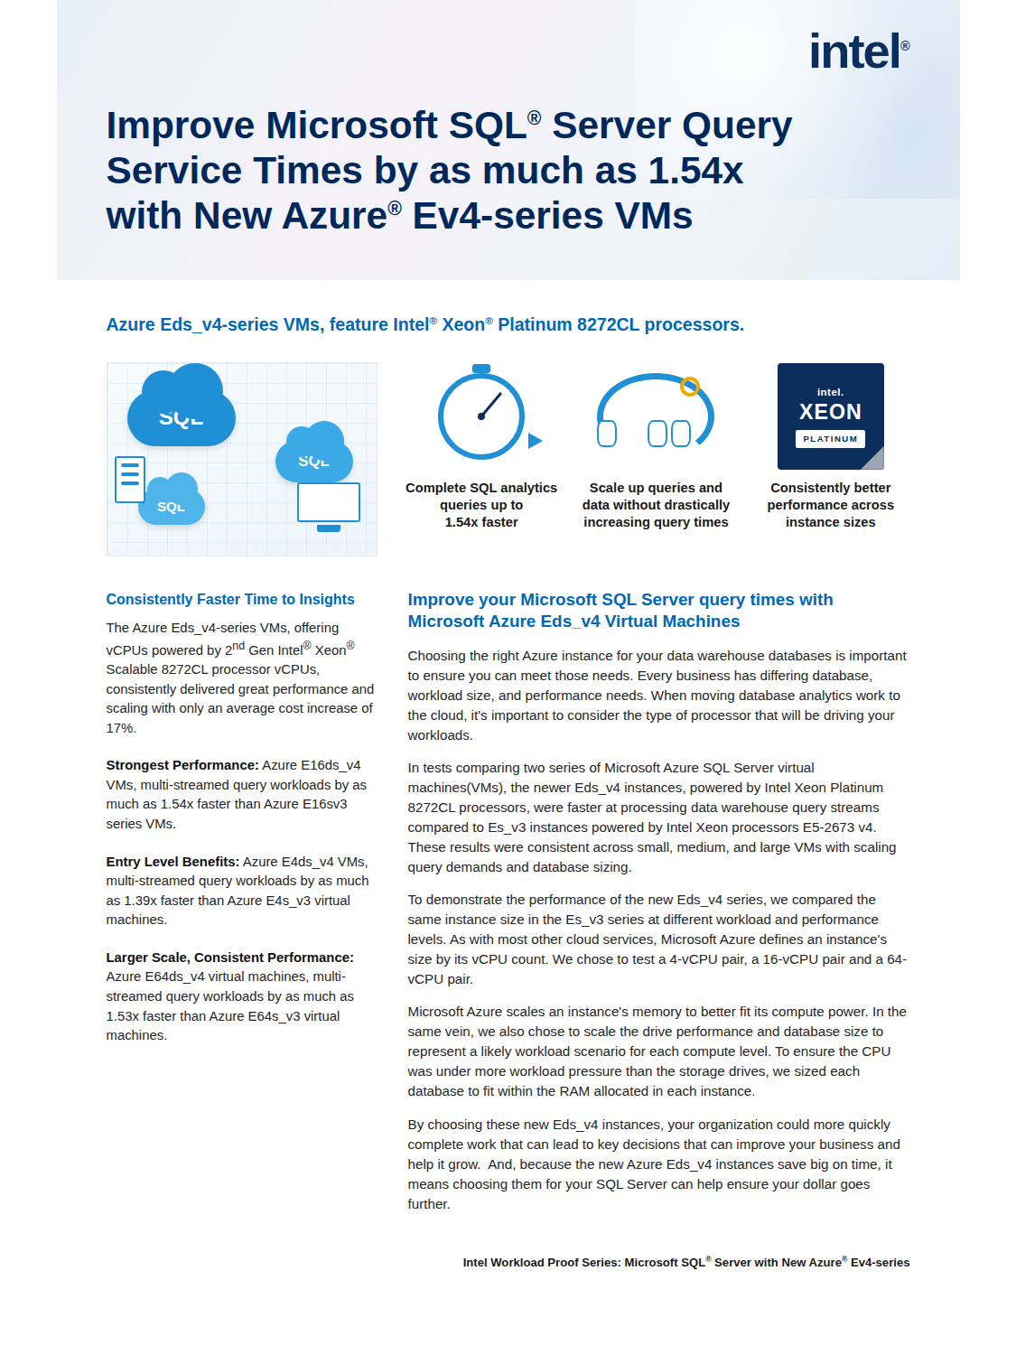intel®
Improve Microsoft SQL® Server Query Service Times by as much as 1.54x with New Azure® Ev4-series VMs
Azure Eds_v4-series VMs, feature Intel® Xeon® Platinum 8272CL processors.
SQL
SQL
SQL
Complete SQL analytics queries up to
1.54x faster
Scale up queries and data without drastically increasing query times
intel.
XEON
PLATINUM
Consistently better performance across instance sizes
Consistently Faster Time to Insights
The Azure Eds_v4-series VMs, offering vCPUs powered by 2nd Gen Intel® Xeon® Scalable 8272CL processor vCPUs, consistently delivered great performance and scaling with only an average cost increase of 17%.
Strongest Performance: Azure E16ds_v4 VMs, multi-streamed query workloads by as much as 1.54x faster than Azure E16sv3 series VMs.
Entry Level Benefits: Azure E4ds_v4 VMs, multi-streamed query workloads by as much as 1.39x faster than Azure E4s_v3 virtual machines.
Larger Scale, Consistent Performance: Azure E64ds_v4 virtual machines, multi-streamed query workloads by as much as 1.53x faster than Azure E64s_v3 virtual machines.
Improve your Microsoft SQL Server query times with Microsoft Azure Eds_v4 Virtual Machines
Choosing the right Azure instance for your data warehouse databases is important to ensure you can meet those needs. Every business has differing database, workload size, and performance needs. When moving database analytics work to the cloud, it's important to consider the type of processor that will be driving your workloads.
In tests comparing two series of Microsoft Azure SQL Server virtual machines(VMs), the newer Eds_v4 instances, powered by Intel Xeon Platinum 8272CL processors, were faster at processing data warehouse query streams compared to Es_v3 instances powered by Intel Xeon processors E5-2673 v4. These results were consistent across small, medium, and large VMs with scaling query demands and database sizing.
To demonstrate the performance of the new Eds_v4 series, we compared the same instance size in the Es_v3 series at different workload and performance levels. As with most other cloud services, Microsoft Azure defines an instance's size by its vCPU count. We chose to test a 4-vCPU pair, a 16-vCPU pair and a 64-vCPU pair.
Microsoft Azure scales an instance's memory to better fit its compute power. In the same vein, we also chose to scale the drive performance and database size to represent a likely workload scenario for each compute level. To ensure the CPU was under more workload pressure than the storage drives, we sized each database to fit within the RAM allocated in each instance.
By choosing these new Eds_v4 instances, your organization could more quickly complete work that can lead to key decisions that can improve your business and help it grow. And, because the new Azure Eds_v4 instances save big on time, it means choosing them for your SQL Server can help ensure your dollar goes further.
Intel Workload Proof Series: Microsoft SQL® Server with New Azure® Ev4-series